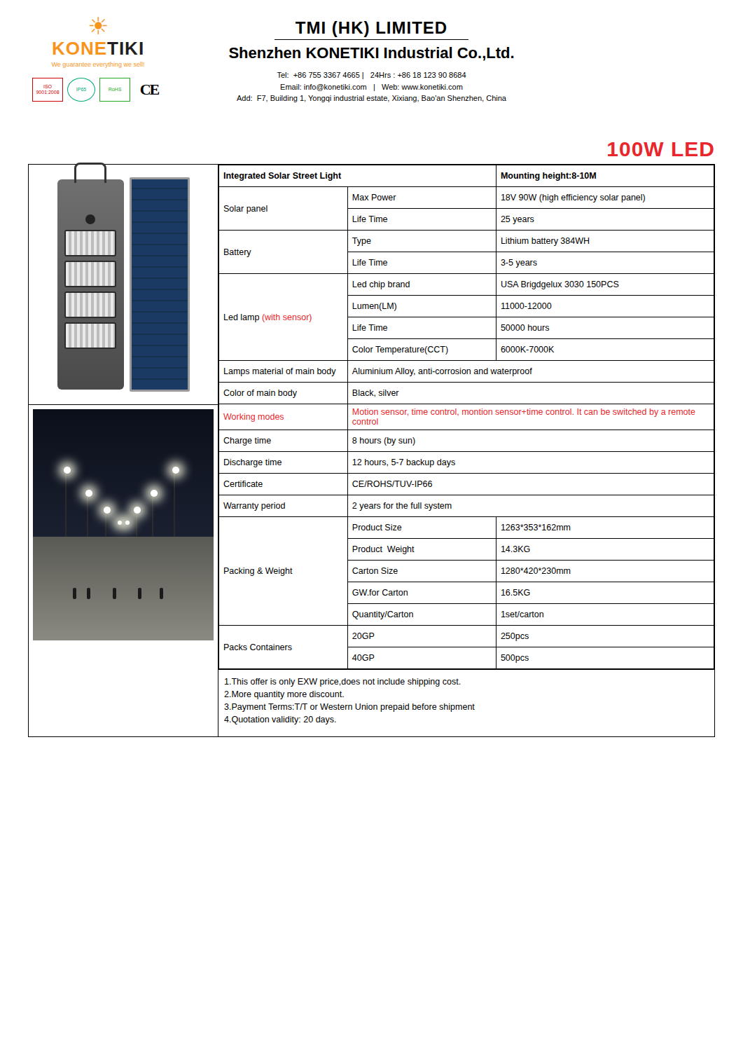☀
KONE TIKI
We guarantee everything we sell!
ISO 9001:2008
IP65
RoHS
CE
TMI (HK) LIMITED
Shenzhen KONETIKI Industrial Co.,Ltd.
Tel: +86 755 3367 4665 | 24Hrs : +86 18 123 90 8684
Email: info@konetiki.com | Web: www.konetiki.com
Add: F7, Building 1, Yongqi industrial estate, Xixiang, Bao'an Shenzhen, China
100W LED
| Integrated Solar Street Light | Mounting height:8-10M |
| Solar panel | Max Power | 18V 90W (high efficiency solar panel) |
| Life Time | 25 years |
| Battery | Type | Lithium battery 384WH |
| Life Time | 3-5 years |
| Led lamp (with sensor) | Led chip brand | USA Brigdgelux 3030 150PCS |
| Lumen(LM) | 11000-12000 |
| Life Time | 50000 hours |
| Color Temperature(CCT) | 6000K-7000K |
| Lamps material of main body | Aluminium Alloy, anti-corrosion and waterproof |
| Color of main body | Black, silver |
| Working modes | Motion sensor, time control, montion sensor+time control. It can be switched by a remote control |
| Charge time | 8 hours (by sun) |
| Discharge time | 12 hours, 5-7 backup days |
| Certificate | CE/ROHS/TUV-IP66 |
| Warranty period | 2 years for the full system |
| Packing & Weight | Product Size | 1263*353*162mm |
| Product Weight | 14.3KG |
| Carton Size | 1280*420*230mm |
| GW.for Carton | 16.5KG |
| Quantity/Carton | 1set/carton |
| Packs Containers | 20GP | 250pcs |
| 40GP | 500pcs |
1.This offer is only EXW price,does not include shipping cost.
2.More quantity more discount.
3.Payment Terms:T/T or Western Union prepaid before shipment
4.Quotation validity: 20 days.